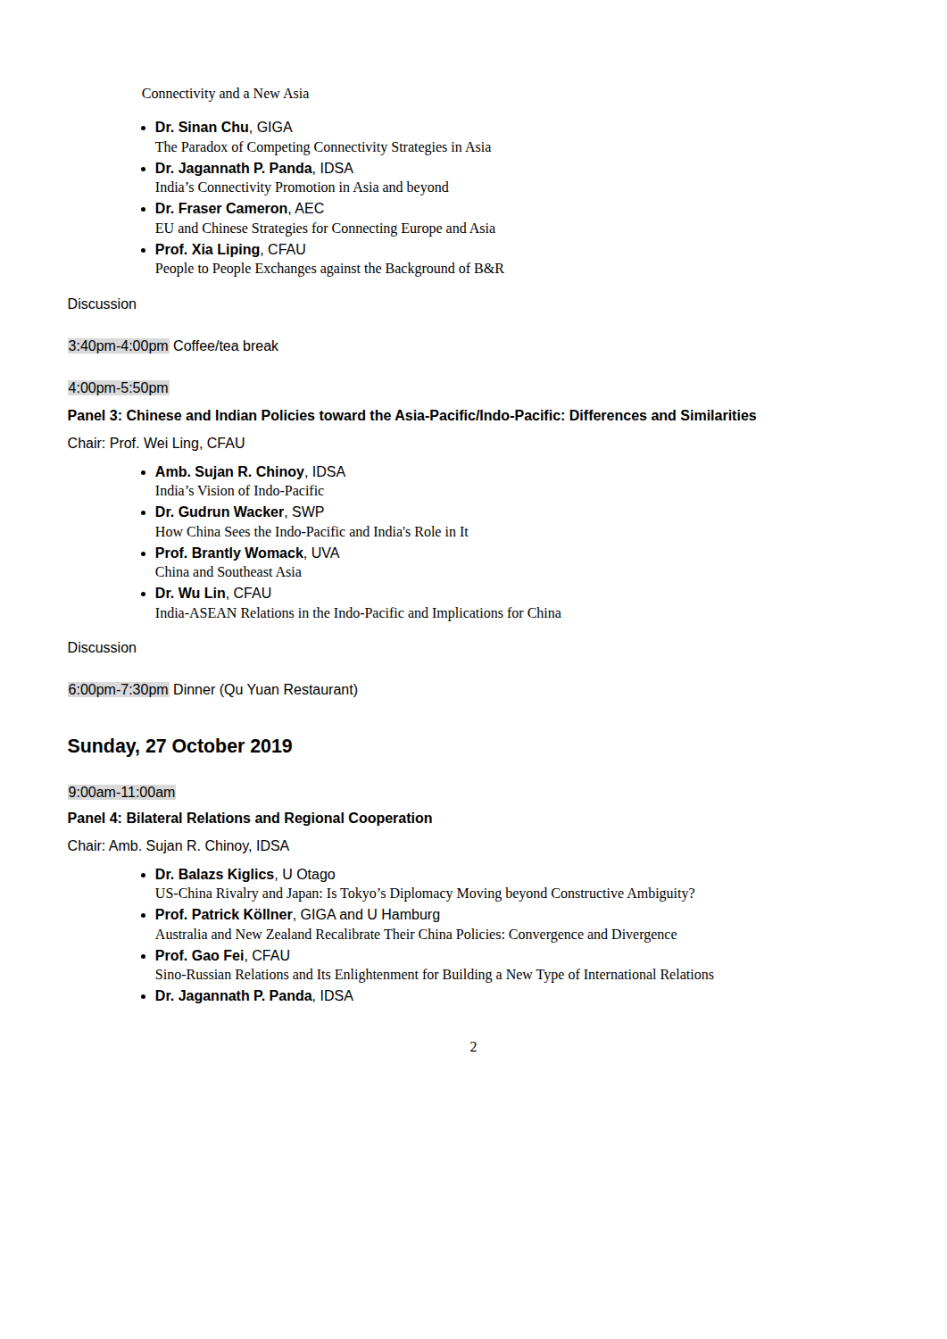Connectivity and a New Asia
Dr. Sinan Chu, GIGA
The Paradox of Competing Connectivity Strategies in Asia
Dr. Jagannath P. Panda, IDSA
India’s Connectivity Promotion in Asia and beyond
Dr. Fraser Cameron, AEC
EU and Chinese Strategies for Connecting Europe and Asia
Prof. Xia Liping, CFAU
People to People Exchanges against the Background of B&R
Discussion
3:40pm-4:00pm Coffee/tea break
4:00pm-5:50pm
Panel 3: Chinese and Indian Policies toward the Asia-Pacific/Indo-Pacific: Differences and Similarities
Chair: Prof. Wei Ling, CFAU
Amb. Sujan R. Chinoy, IDSA
India’s Vision of Indo-Pacific
Dr. Gudrun Wacker, SWP
How China Sees the Indo-Pacific and India's Role in It
Prof. Brantly Womack, UVA
China and Southeast Asia
Dr. Wu Lin, CFAU
India-ASEAN Relations in the Indo-Pacific and Implications for China
Discussion
6:00pm-7:30pm Dinner (Qu Yuan Restaurant)
Sunday, 27 October 2019
9:00am-11:00am
Panel 4: Bilateral Relations and Regional Cooperation
Chair: Amb. Sujan R. Chinoy, IDSA
Dr. Balazs Kiglics, U Otago
US-China Rivalry and Japan: Is Tokyo’s Diplomacy Moving beyond Constructive Ambiguity?
Prof. Patrick Köllner, GIGA and U Hamburg
Australia and New Zealand Recalibrate Their China Policies: Convergence and Divergence
Prof. Gao Fei, CFAU
Sino-Russian Relations and Its Enlightenment for Building a New Type of International Relations
Dr. Jagannath P. Panda, IDSA
2